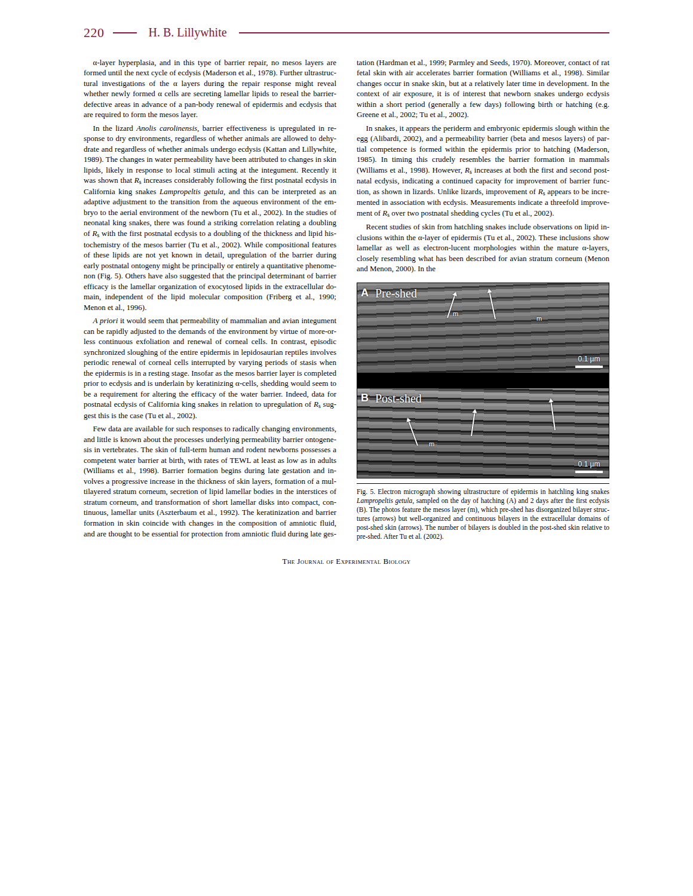220 H. B. Lillywhite
α-layer hyperplasia, and in this type of barrier repair, no mesos layers are formed until the next cycle of ecdysis (Maderson et al., 1978). Further ultrastructural investigations of the α layers during the repair response might reveal whether newly formed α cells are secreting lamellar lipids to reseal the barrier-defective areas in advance of a pan-body renewal of epidermis and ecdysis that are required to form the mesos layer.
In the lizard Anolis carolinensis, barrier effectiveness is upregulated in response to dry environments, regardless of whether animals are allowed to dehydrate and regardless of whether animals undergo ecdysis (Kattan and Lillywhite, 1989). The changes in water permeability have been attributed to changes in skin lipids, likely in response to local stimuli acting at the integument. Recently it was shown that Rs increases considerably following the first postnatal ecdysis in California king snakes Lampropeltis getula, and this can be interpreted as an adaptive adjustment to the transition from the aqueous environment of the embryo to the aerial environment of the newborn (Tu et al., 2002). In the studies of neonatal king snakes, there was found a striking correlation relating a doubling of Rs with the first postnatal ecdysis to a doubling of the thickness and lipid histochemistry of the mesos barrier (Tu et al., 2002). While compositional features of these lipids are not yet known in detail, upregulation of the barrier during early postnatal ontogeny might be principally or entirely a quantitative phenomenon (Fig. 5). Others have also suggested that the principal determinant of barrier efficacy is the lamellar organization of exocytosed lipids in the extracellular domain, independent of the lipid molecular composition (Friberg et al., 1990; Menon et al., 1996).
A priori it would seem that permeability of mammalian and avian integument can be rapidly adjusted to the demands of the environment by virtue of more-or-less continuous exfoliation and renewal of corneal cells. In contrast, episodic synchronized sloughing of the entire epidermis in lepidosaurian reptiles involves periodic renewal of corneal cells interrupted by varying periods of stasis when the epidermis is in a resting stage. Insofar as the mesos barrier layer is completed prior to ecdysis and is underlain by keratinizing α-cells, shedding would seem to be a requirement for altering the efficacy of the water barrier. Indeed, data for postnatal ecdysis of California king snakes in relation to upregulation of Rs suggest this is the case (Tu et al., 2002).
Few data are available for such responses to radically changing environments, and little is known about the processes underlying permeability barrier ontogenesis in vertebrates. The skin of full-term human and rodent newborns possesses a competent water barrier at birth, with rates of TEWL at least as low as in adults (Williams et al., 1998). Barrier formation begins during late gestation and involves a progressive increase in the thickness of skin layers, formation of a multilayered stratum corneum, secretion of lipid lamellar bodies in the interstices of stratum corneum, and transformation of short lamellar disks into compact, continuous, lamellar units (Aszterbaum et al., 1992). The keratinization and barrier formation in skin coincide with changes in the composition of amniotic fluid, and are thought to be essential for protection from amniotic fluid during late gestation (Hardman et al., 1999; Parmley and Seeds, 1970). Moreover, contact of rat fetal skin with air accelerates barrier formation (Williams et al., 1998). Similar changes occur in snake skin, but at a relatively later time in development. In the context of air exposure, it is of interest that newborn snakes undergo ecdysis within a short period (generally a few days) following birth or hatching (e.g. Greene et al., 2002; Tu et al., 2002).
In snakes, it appears the periderm and embryonic epidermis slough within the egg (Alibardi, 2002), and a permeability barrier (beta and mesos layers) of partial competence is formed within the epidermis prior to hatching (Maderson, 1985). In timing this crudely resembles the barrier formation in mammals (Williams et al., 1998). However, Rs increases at both the first and second postnatal ecdysis, indicating a continued capacity for improvement of barrier function, as shown in lizards. Unlike lizards, improvement of Rs appears to be incremented in association with ecdysis. Measurements indicate a threefold improvement of Rs over two postnatal shedding cycles (Tu et al., 2002).
Recent studies of skin from hatchling snakes include observations on lipid inclusions within the α-layer of epidermis (Tu et al., 2002). These inclusions show lamellar as well as electron-lucent morphologies within the mature α-layers, closely resembling what has been described for avian stratum corneum (Menon and Menon, 2000). In the
A Pre-shed m m 0.1 µm
B Post-shed m 0.1 µm
Fig. 5. Electron micrograph showing ultrastructure of epidermis in hatchling king snakes Lampropeltis getula, sampled on the day of hatching (A) and 2 days after the first ecdysis (B). The photos feature the mesos layer (m), which pre-shed has disorganized bilayer structures (arrows) but well-organized and continuous bilayers in the extracellular domains of post-shed skin (arrows). The number of bilayers is doubled in the post-shed skin relative to pre-shed. After Tu et al. (2002).
The Journal of Experimental Biology